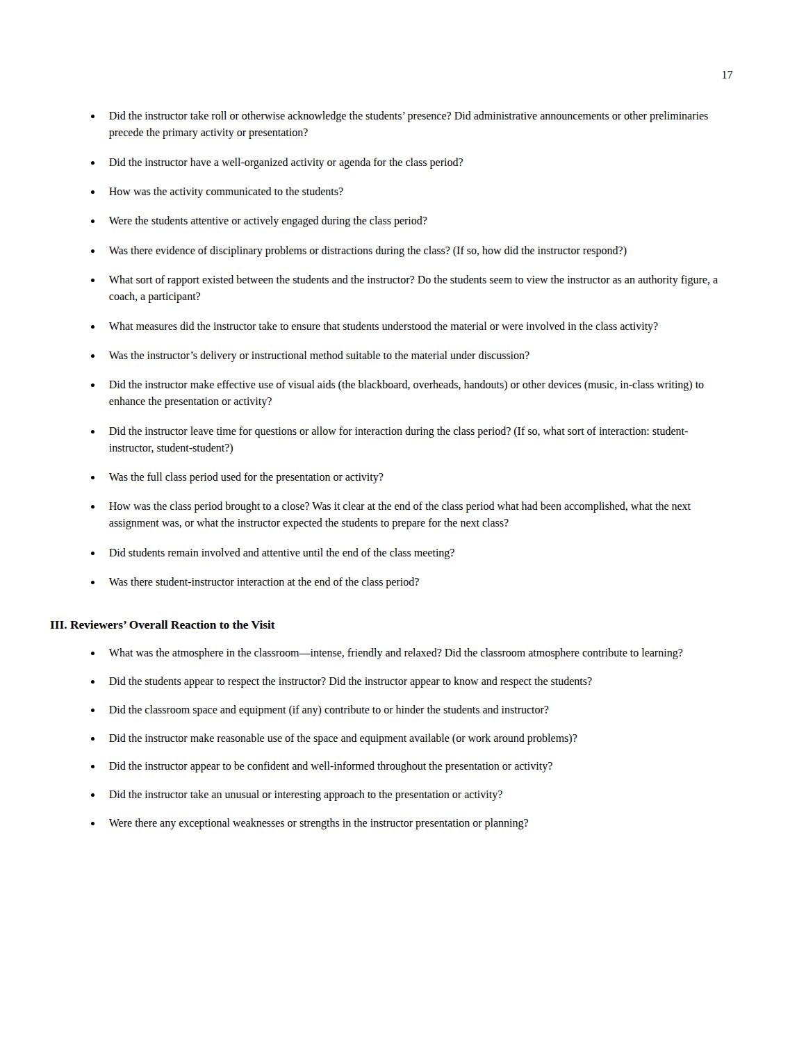17
Did the instructor take roll or otherwise acknowledge the students’ presence? Did administrative announcements or other preliminaries precede the primary activity or presentation?
Did the instructor have a well-organized activity or agenda for the class period?
How was the activity communicated to the students?
Were the students attentive or actively engaged during the class period?
Was there evidence of disciplinary problems or distractions during the class? (If so, how did the instructor respond?)
What sort of rapport existed between the students and the instructor? Do the students seem to view the instructor as an authority figure, a coach, a participant?
What measures did the instructor take to ensure that students understood the material or were involved in the class activity?
Was the instructor’s delivery or instructional method suitable to the material under discussion?
Did the instructor make effective use of visual aids (the blackboard, overheads, handouts) or other devices (music, in-class writing) to enhance the presentation or activity?
Did the instructor leave time for questions or allow for interaction during the class period? (If so, what sort of interaction: student-instructor, student-student?)
Was the full class period used for the presentation or activity?
How was the class period brought to a close? Was it clear at the end of the class period what had been accomplished, what the next assignment was, or what the instructor expected the students to prepare for the next class?
Did students remain involved and attentive until the end of the class meeting?
Was there student-instructor interaction at the end of the class period?
III. Reviewers’ Overall Reaction to the Visit
What was the atmosphere in the classroom—intense, friendly and relaxed? Did the classroom atmosphere contribute to learning?
Did the students appear to respect the instructor? Did the instructor appear to know and respect the students?
Did the classroom space and equipment (if any) contribute to or hinder the students and instructor?
Did the instructor make reasonable use of the space and equipment available (or work around problems)?
Did the instructor appear to be confident and well-informed throughout the presentation or activity?
Did the instructor take an unusual or interesting approach to the presentation or activity?
Were there any exceptional weaknesses or strengths in the instructor presentation or planning?